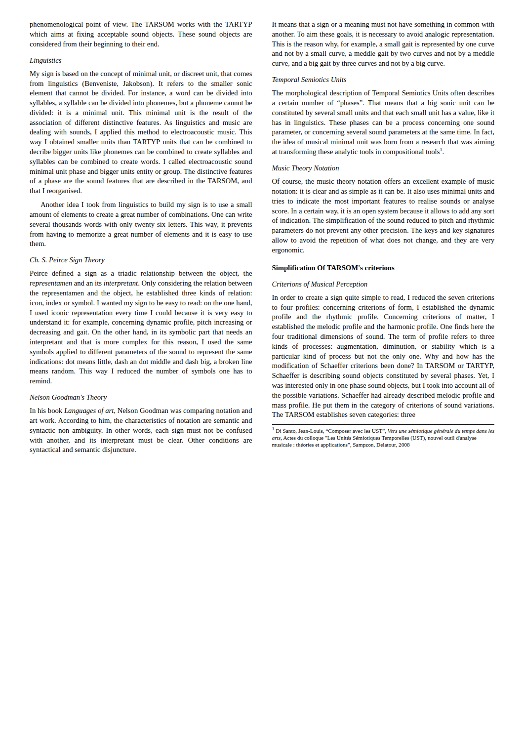phenomenological point of view. The TARSOM works with the TARTYP which aims at fixing acceptable sound objects. These sound objects are considered from their beginning to their end.
Linguistics
My sign is based on the concept of minimal unit, or discreet unit, that comes from linguistics (Benveniste, Jakobson). It refers to the smaller sonic element that cannot be divided. For instance, a word can be divided into syllables, a syllable can be divided into phonemes, but a phoneme cannot be divided: it is a minimal unit. This minimal unit is the result of the association of different distinctive features. As linguistics and music are dealing with sounds, I applied this method to electroacoustic music. This way I obtained smaller units than TARTYP units that can be combined to decribe bigger units like phonemes can be combined to create syllables and syllables can be combined to create words. I called electroacoustic sound minimal unit phase and bigger units entity or group. The distinctive features of a phase are the sound features that are described in the TARSOM, and that I reorganised.
Another idea I took from linguistics to build my sign is to use a small amount of elements to create a great number of combinations. One can write several thousands words with only twenty six letters. This way, it prevents from having to memorize a great number of elements and it is easy to use them.
Ch. S. Peirce Sign Theory
Peirce defined a sign as a triadic relationship between the object, the representamen and an its interpretant. Only considering the relation between the representamen and the object, he established three kinds of relation: icon, index or symbol. I wanted my sign to be easy to read: on the one hand, I used iconic representation every time I could because it is very easy to understand it: for example, concerning dynamic profile, pitch increasing or decreasing and gait. On the other hand, in its symbolic part that needs an interpretant and that is more complex for this reason, I used the same symbols applied to different parameters of the sound to represent the same indications: dot means little, dash an dot middle and dash big, a broken line means random. This way I reduced the number of symbols one has to remind.
Nelson Goodman's Theory
In his book Languages of art, Nelson Goodman was comparing notation and art work. According to him, the characteristics of notation are semantic and syntactic non ambiguity. In other words, each sign must not be confused with another, and its interpretant must be clear. Other conditions are syntactical and semantic disjuncture.
It means that a sign or a meaning must not have something in common with another. To aim these goals, it is necessary to avoid analogic representation. This is the reason why, for example, a small gait is represented by one curve and not by a small curve, a meddle gait by two curves and not by a meddle curve, and a big gait by three curves and not by a big curve.
Temporal Semiotics Units
The morphological description of Temporal Semiotics Units often describes a certain number of “phases”. That means that a big sonic unit can be constituted by several small units and that each small unit has a value, like it has in linguistics. These phases can be a process concerning one sound parameter, or concerning several sound parameters at the same time. In fact, the idea of musical minimal unit was born from a research that was aiming at transforming these analytic tools in compositional tools1.
Music Theory Notation
Of course, the music theory notation offers an excellent example of music notation: it is clear and as simple as it can be. It also uses minimal units and tries to indicate the most important features to realise sounds or analyse score. In a certain way, it is an open system because it allows to add any sort of indication. The simplification of the sound reduced to pitch and rhythmic parameters do not prevent any other precision. The keys and key signatures allow to avoid the repetition of what does not change, and they are very ergonomic.
Simplification Of TARSOM's criterions
Criterions of Musical Perception
In order to create a sign quite simple to read, I reduced the seven criterions to four profiles: concerning criterions of form, I established the dynamic profile and the rhythmic profile. Concerning criterions of matter, I established the melodic profile and the harmonic profile. One finds here the four traditional dimensions of sound. The term of profile refers to three kinds of processes: augmentation, diminution, or stability which is a particular kind of process but not the only one. Why and how has the modification of Schaeffer criterions been done? In TARSOM or TARTYP, Schaeffer is describing sound objects constituted by several phases. Yet, I was interested only in one phase sound objects, but I took into account all of the possible variations. Schaeffer had already described melodic profile and mass profile. He put them in the category of criterions of sound variations. The TARSOM establishes seven categories: three
1 Di Santo, Jean-Louis, “Composer avec les UST”, Vers une sémiotique générale du temps dans les arts, Actes du colloque "Les Unités Sémiotiques Temporelles (UST), nouvel outil d'analyse musicale : théories et applications", Sampzon, Delatour, 2008